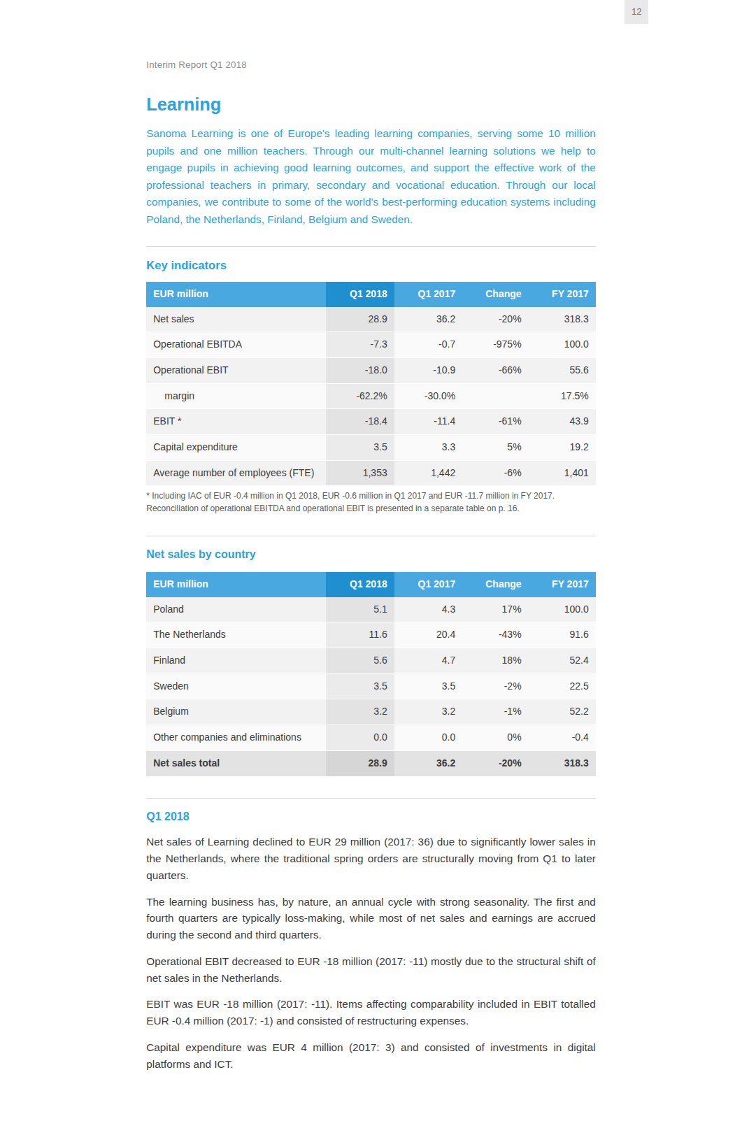12
Interim Report Q1 2018
Learning
Sanoma Learning is one of Europe's leading learning companies, serving some 10 million pupils and one million teachers. Through our multi-channel learning solutions we help to engage pupils in achieving good learning outcomes, and support the effective work of the professional teachers in primary, secondary and vocational education. Through our local companies, we contribute to some of the world's best-performing education systems including Poland, the Netherlands, Finland, Belgium and Sweden.
Key indicators
| EUR million | Q1 2018 | Q1 2017 | Change | FY 2017 |
| --- | --- | --- | --- | --- |
| Net sales | 28.9 | 36.2 | -20% | 318.3 |
| Operational EBITDA | -7.3 | -0.7 | -975% | 100.0 |
| Operational EBIT | -18.0 | -10.9 | -66% | 55.6 |
| margin | -62.2% | -30.0% | | 17.5% |
| EBIT * | -18.4 | -11.4 | -61% | 43.9 |
| Capital expenditure | 3.5 | 3.3 | 5% | 19.2 |
| Average number of employees (FTE) | 1,353 | 1,442 | -6% | 1,401 |
* Including IAC of EUR -0.4 million in Q1 2018, EUR -0.6 million in Q1 2017 and EUR -11.7 million in FY 2017. Reconciliation of operational EBITDA and operational EBIT is presented in a separate table on p. 16.
Net sales by country
| EUR million | Q1 2018 | Q1 2017 | Change | FY 2017 |
| --- | --- | --- | --- | --- |
| Poland | 5.1 | 4.3 | 17% | 100.0 |
| The Netherlands | 11.6 | 20.4 | -43% | 91.6 |
| Finland | 5.6 | 4.7 | 18% | 52.4 |
| Sweden | 3.5 | 3.5 | -2% | 22.5 |
| Belgium | 3.2 | 3.2 | -1% | 52.2 |
| Other companies and eliminations | 0.0 | 0.0 | 0% | -0.4 |
| Net sales total | 28.9 | 36.2 | -20% | 318.3 |
Q1 2018
Net sales of Learning declined to EUR 29 million (2017: 36) due to significantly lower sales in the Netherlands, where the traditional spring orders are structurally moving from Q1 to later quarters.
The learning business has, by nature, an annual cycle with strong seasonality. The first and fourth quarters are typically loss-making, while most of net sales and earnings are accrued during the second and third quarters.
Operational EBIT decreased to EUR -18 million (2017: -11) mostly due to the structural shift of net sales in the Netherlands.
EBIT was EUR -18 million (2017: -11). Items affecting comparability included in EBIT totalled EUR -0.4 million (2017: -1) and consisted of restructuring expenses.
Capital expenditure was EUR 4 million (2017: 3) and consisted of investments in digital platforms and ICT.